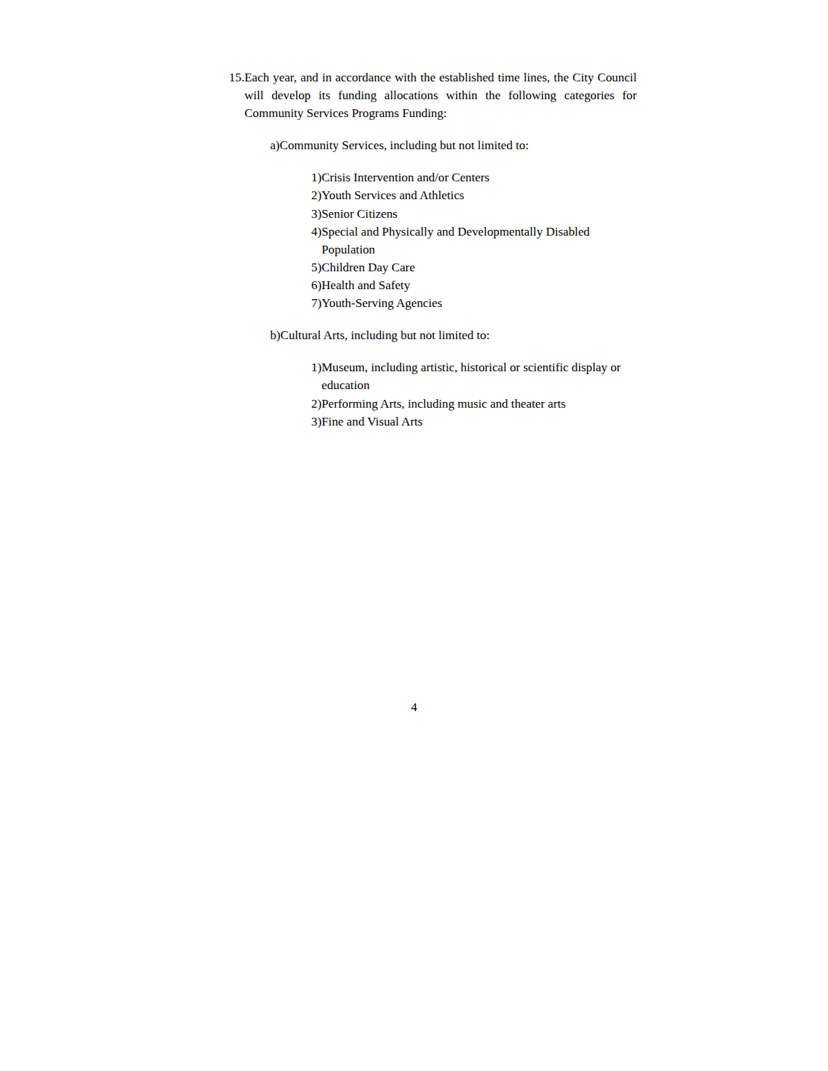15.
Each year, and in accordance with the established time lines, the City Council will develop its funding allocations within the following categories for Community Services Programs Funding:
a)
Community Services, including but not limited to:
1)
Crisis Intervention and/or Centers
2)
Youth Services and Athletics
3)
Senior Citizens
4)
Special and Physically and Developmentally Disabled
Population
5)
Children Day Care
6)
Health and Safety
7)
Youth-Serving Agencies
b)
Cultural Arts, including but not limited to:
1)
Museum, including artistic, historical or scientific display or education
2)
Performing Arts, including music and theater arts
3)
Fine and Visual Arts
4